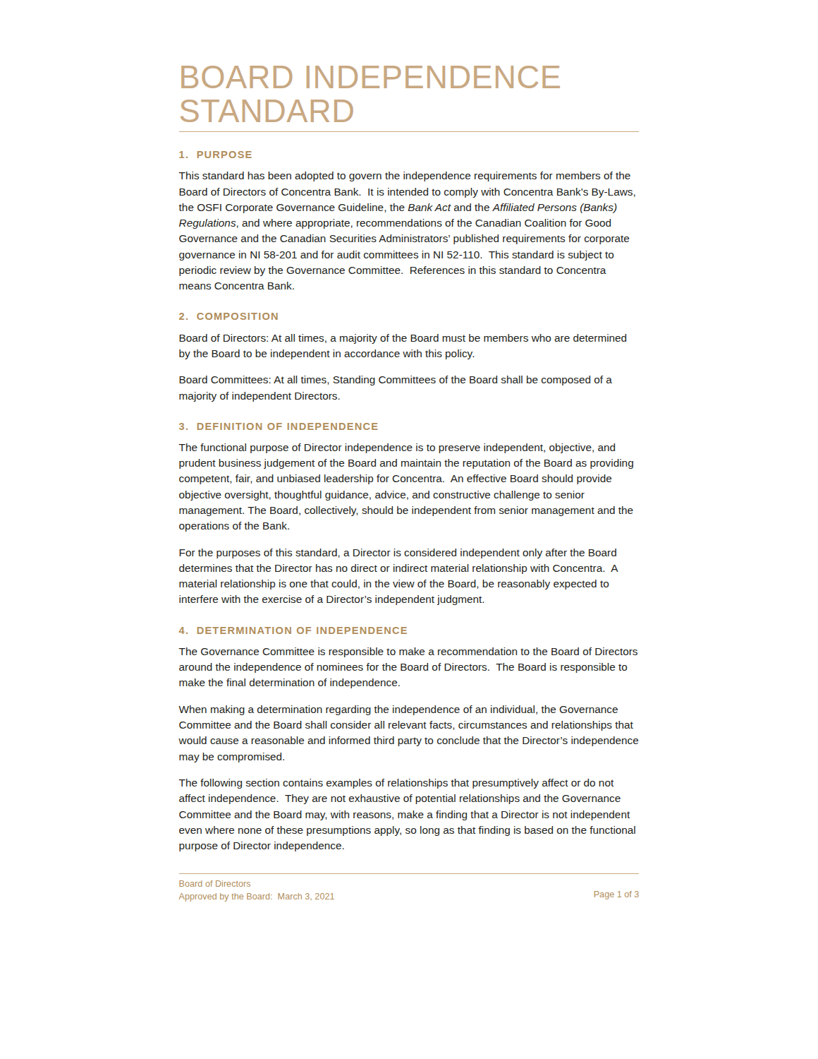BOARD INDEPENDENCE STANDARD
1. Purpose
This standard has been adopted to govern the independence requirements for members of the Board of Directors of Concentra Bank. It is intended to comply with Concentra Bank’s By-Laws, the OSFI Corporate Governance Guideline, the Bank Act and the Affiliated Persons (Banks) Regulations, and where appropriate, recommendations of the Canadian Coalition for Good Governance and the Canadian Securities Administrators’ published requirements for corporate governance in NI 58-201 and for audit committees in NI 52-110. This standard is subject to periodic review by the Governance Committee. References in this standard to Concentra means Concentra Bank.
2. Composition
Board of Directors: At all times, a majority of the Board must be members who are determined by the Board to be independent in accordance with this policy.
Board Committees: At all times, Standing Committees of the Board shall be composed of a majority of independent Directors.
3. Definition of Independence
The functional purpose of Director independence is to preserve independent, objective, and prudent business judgement of the Board and maintain the reputation of the Board as providing competent, fair, and unbiased leadership for Concentra. An effective Board should provide objective oversight, thoughtful guidance, advice, and constructive challenge to senior management. The Board, collectively, should be independent from senior management and the operations of the Bank.
For the purposes of this standard, a Director is considered independent only after the Board determines that the Director has no direct or indirect material relationship with Concentra. A material relationship is one that could, in the view of the Board, be reasonably expected to interfere with the exercise of a Director’s independent judgment.
4. Determination of Independence
The Governance Committee is responsible to make a recommendation to the Board of Directors around the independence of nominees for the Board of Directors. The Board is responsible to make the final determination of independence.
When making a determination regarding the independence of an individual, the Governance Committee and the Board shall consider all relevant facts, circumstances and relationships that would cause a reasonable and informed third party to conclude that the Director’s independence may be compromised.
The following section contains examples of relationships that presumptively affect or do not affect independence. They are not exhaustive of potential relationships and the Governance Committee and the Board may, with reasons, make a finding that a Director is not independent even where none of these presumptions apply, so long as that finding is based on the functional purpose of Director independence.
Board of Directors
Approved by the Board: March 3, 2021
Page 1 of 3